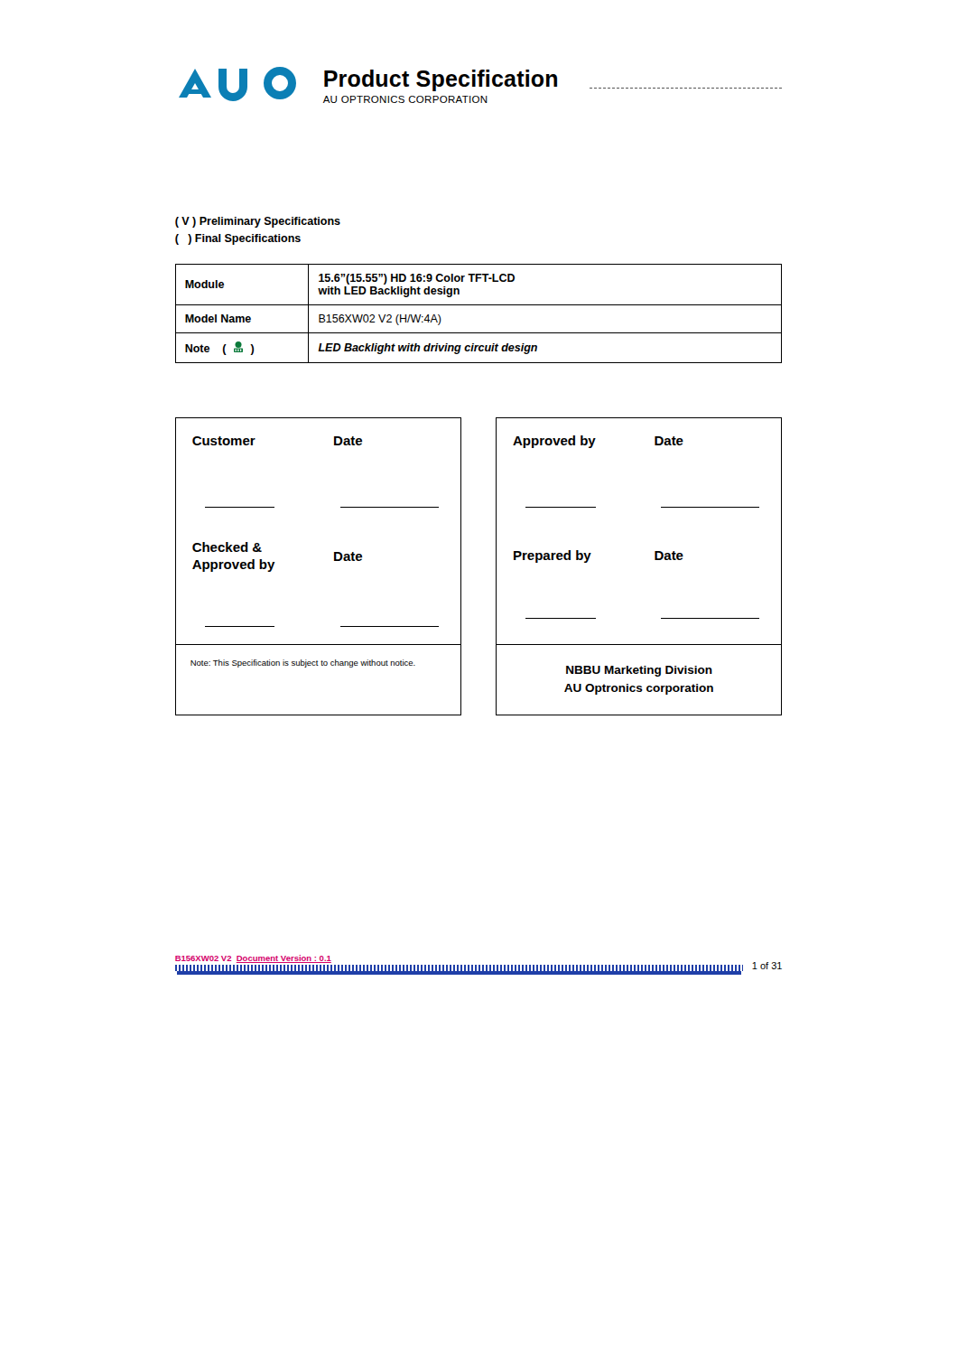Product Specification
AU OPTRONICS CORPORATION
( V ) Preliminary Specifications
( ) Final Specifications
| Module | 15.6”(15.55”) HD 16:9 Color TFT-LCD with LED Backlight design |
| Model Name | B156XW02 V2 (H/W:4A) |
| Note ( ) | LED Backlight with driving circuit design |
Customer
Date
Checked &
Approved by
Date
Note: This Specification is subject to change without notice.
Approved by
Date
Prepared by
Date
NBBU Marketing Division
AU Optronics corporation
B156XW02 V2 Document Version : 0.1
1 of 31